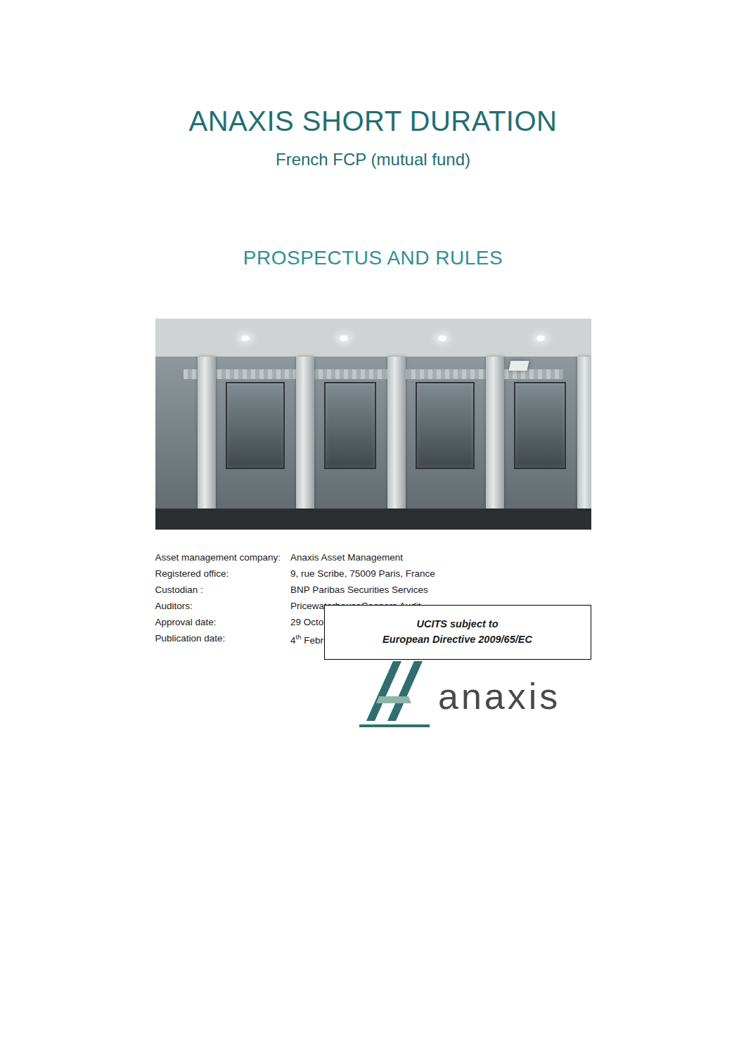ANAXIS SHORT DURATION
French FCP (mutual fund)
PROSPECTUS AND RULES
UCITS subject to
European Directive 2009/65/EC
| Asset management company: | Anaxis Asset Management |
| Registered office: | 9, rue Scribe, 75009 Paris, France |
| Custodian : | BNP Paribas Securities Services |
| Auditors: | PricewaterhouseCoopers Audit |
| Approval date: | 29 October 2010 |
| Publication date: | 4 th February 2022 |
anaxis